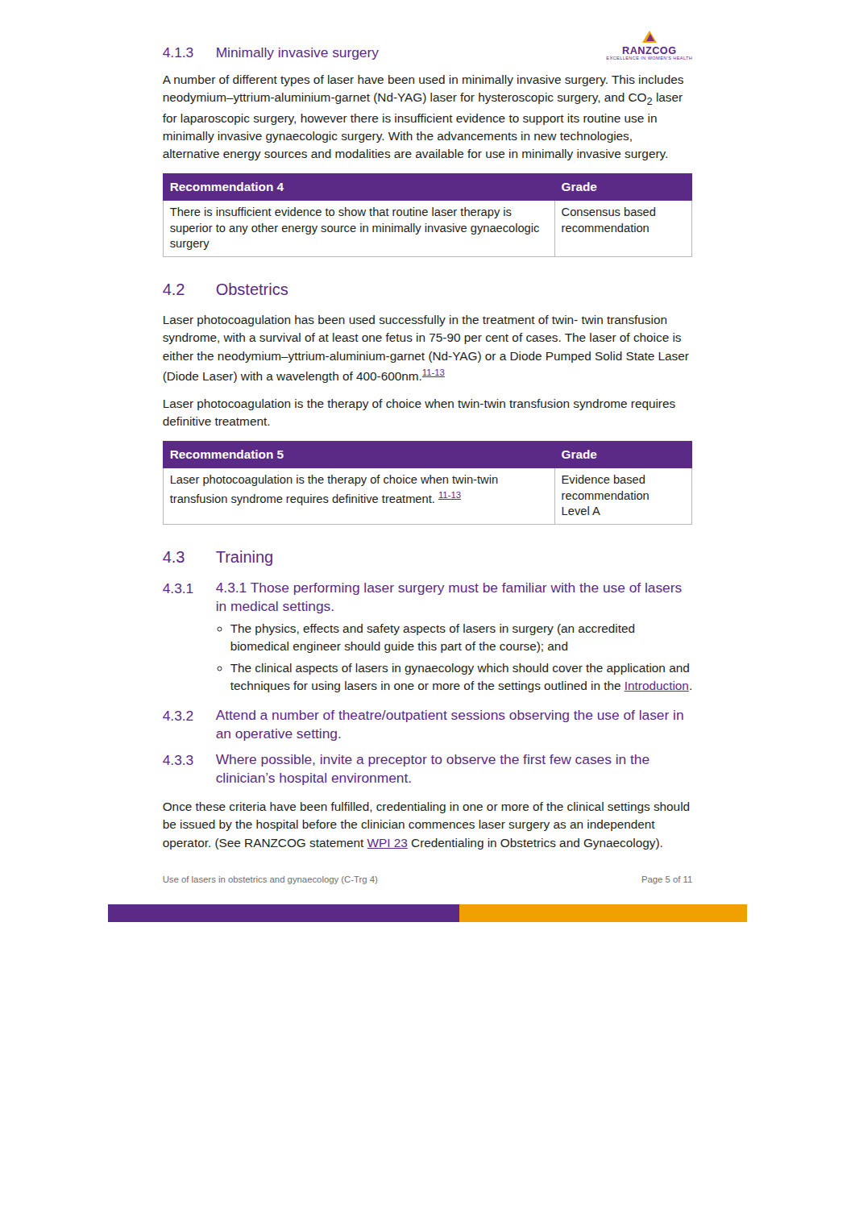RANZCOG
Excellence in Women's Health
4.1.3 Minimally invasive surgery
A number of different types of laser have been used in minimally invasive surgery. This includes neodymium–yttrium-aluminium-garnet (Nd-YAG) laser for hysteroscopic surgery, and CO2 laser for laparoscopic surgery, however there is insufficient evidence to support its routine use in minimally invasive gynaecologic surgery. With the advancements in new technologies, alternative energy sources and modalities are available for use in minimally invasive surgery.
| Recommendation 4 | Grade |
| --- | --- |
| There is insufficient evidence to show that routine laser therapy is superior to any other energy source in minimally invasive gynaecologic surgery | Consensus based recommendation |
4.2 Obstetrics
Laser photocoagulation has been used successfully in the treatment of twin- twin transfusion syndrome, with a survival of at least one fetus in 75-90 per cent of cases. The laser of choice is either the neodymium–yttrium-aluminium-garnet (Nd-YAG) or a Diode Pumped Solid State Laser (Diode Laser) with a wavelength of 400-600nm.11-13
Laser photocoagulation is the therapy of choice when twin-twin transfusion syndrome requires definitive treatment.
| Recommendation 5 | Grade |
| --- | --- |
| Laser photocoagulation is the therapy of choice when twin-twin transfusion syndrome requires definitive treatment. 11-13 | Evidence based recommendation Level A |
4.3 Training
4.3.1 4.3.1 Those performing laser surgery must be familiar with the use of lasers in medical settings.
The physics, effects and safety aspects of lasers in surgery (an accredited biomedical engineer should guide this part of the course); and
The clinical aspects of lasers in gynaecology which should cover the application and techniques for using lasers in one or more of the settings outlined in the Introduction.
4.3.2 Attend a number of theatre/outpatient sessions observing the use of laser in an operative setting.
4.3.3 Where possible, invite a preceptor to observe the first few cases in the clinician’s hospital environment.
Once these criteria have been fulfilled, credentialing in one or more of the clinical settings should be issued by the hospital before the clinician commences laser surgery as an independent operator. (See RANZCOG statement WPI 23 Credentialing in Obstetrics and Gynaecology).
Use of lasers in obstetrics and gynaecology (C-Trg 4) Page 5 of 11